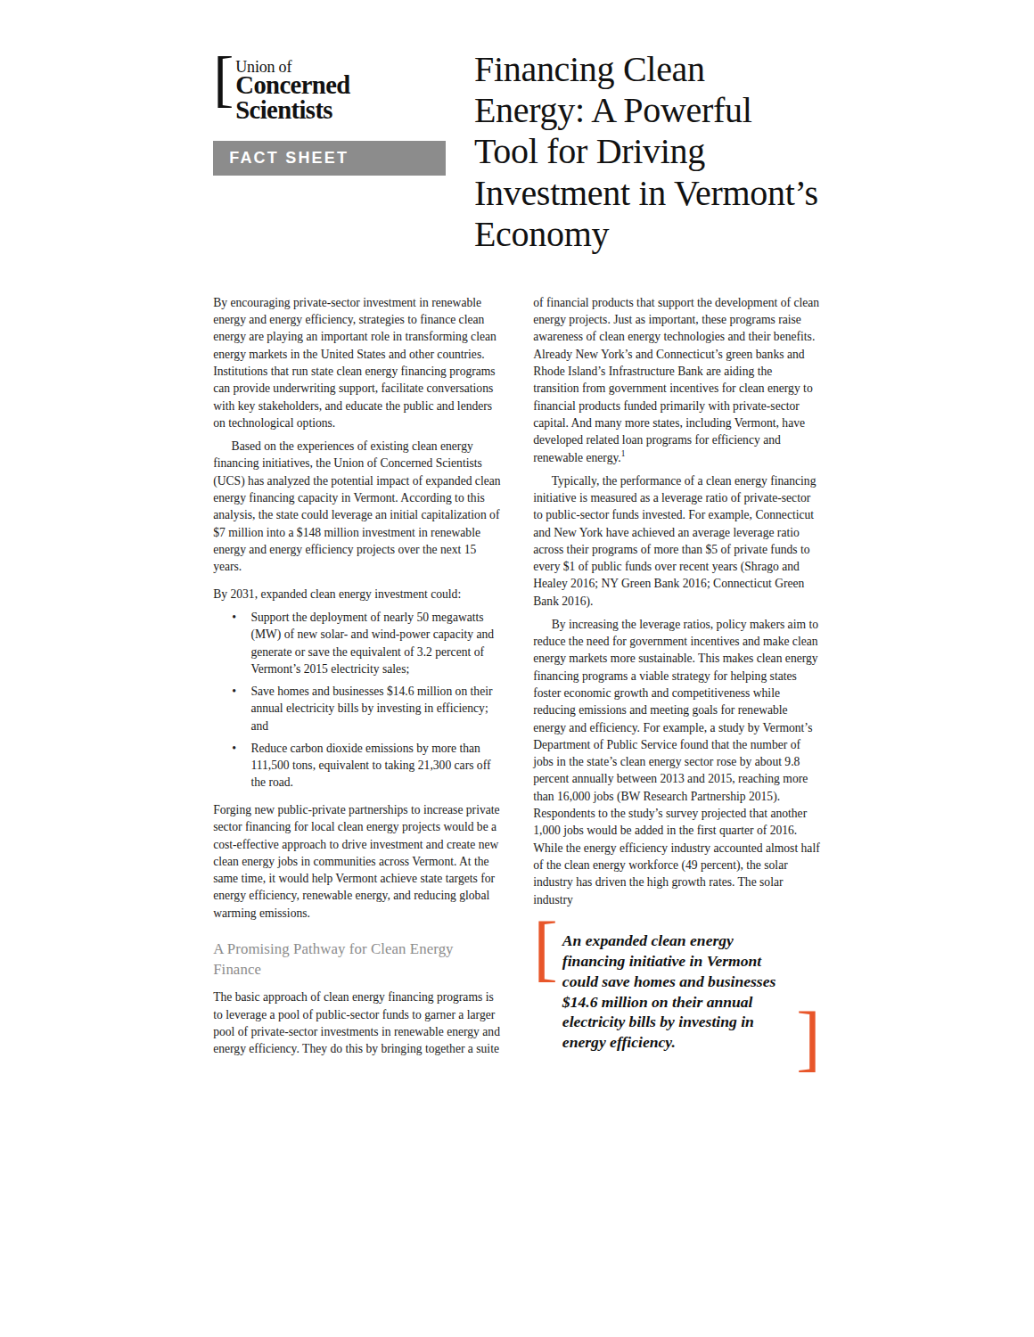[ Union of Concerned Scientists
FACT SHEET
Financing Clean Energy: A Powerful Tool for Driving Investment in Vermont’s Economy
By encouraging private-sector investment in renewable energy and energy efficiency, strategies to finance clean energy are playing an important role in transforming clean energy markets in the United States and other countries. Institutions that run state clean energy financing programs can provide underwriting support, facilitate conversations with key stakeholders, and educate the public and lenders on technological options.
Based on the experiences of existing clean energy financing initiatives, the Union of Concerned Scientists (UCS) has analyzed the potential impact of expanded clean energy financing capacity in Vermont. According to this analysis, the state could leverage an initial capitalization of $7 million into a $148 million investment in renewable energy and energy efficiency projects over the next 15 years.
By 2031, expanded clean energy investment could:
Support the deployment of nearly 50 megawatts (MW) of new solar- and wind-power capacity and generate or save the equivalent of 3.2 percent of Vermont’s 2015 electricity sales;
Save homes and businesses $14.6 million on their annual electricity bills by investing in efficiency; and
Reduce carbon dioxide emissions by more than 111,500 tons, equivalent to taking 21,300 cars off the road.
Forging new public-private partnerships to increase private sector financing for local clean energy projects would be a cost-effective approach to drive investment and create new clean energy jobs in communities across Vermont. At the same time, it would help Vermont achieve state targets for energy efficiency, renewable energy, and reducing global warming emissions.
A Promising Pathway for Clean Energy Finance
The basic approach of clean energy financing programs is to leverage a pool of public-sector funds to garner a larger pool of private-sector investments in renewable energy and energy efficiency. They do this by bringing together a suite of financial products that support the development of clean energy projects. Just as important, these programs raise awareness of clean energy technologies and their benefits. Already New York’s and Connecticut’s green banks and Rhode Island’s Infrastructure Bank are aiding the transition from government incentives for clean energy to financial products funded primarily with private-sector capital. And many more states, including Vermont, have developed related loan programs for efficiency and renewable energy.1
Typically, the performance of a clean energy financing initiative is measured as a leverage ratio of private-sector to public-sector funds invested. For example, Connecticut and New York have achieved an average leverage ratio across their programs of more than $5 of private funds to every $1 of public funds over recent years (Shrago and Healey 2016; NY Green Bank 2016; Connecticut Green Bank 2016).
By increasing the leverage ratios, policy makers aim to reduce the need for government incentives and make clean energy markets more sustainable. This makes clean energy financing programs a viable strategy for helping states foster economic growth and competitiveness while reducing emissions and meeting goals for renewable energy and efficiency. For example, a study by Vermont’s Department of Public Service found that the number of jobs in the state’s clean energy sector rose by about 9.8 percent annually between 2013 and 2015, reaching more than 16,000 jobs (BW Research Partnership 2015). Respondents to the study’s survey projected that another 1,000 jobs would be added in the first quarter of 2016. While the energy efficiency industry accounted almost half of the clean energy workforce (49 percent), the solar industry has driven the high growth rates. The solar industry
[ ] An expanded clean energy financing initiative in Vermont could save homes and businesses $14.6 million on their annual electricity bills by investing in energy efficiency.